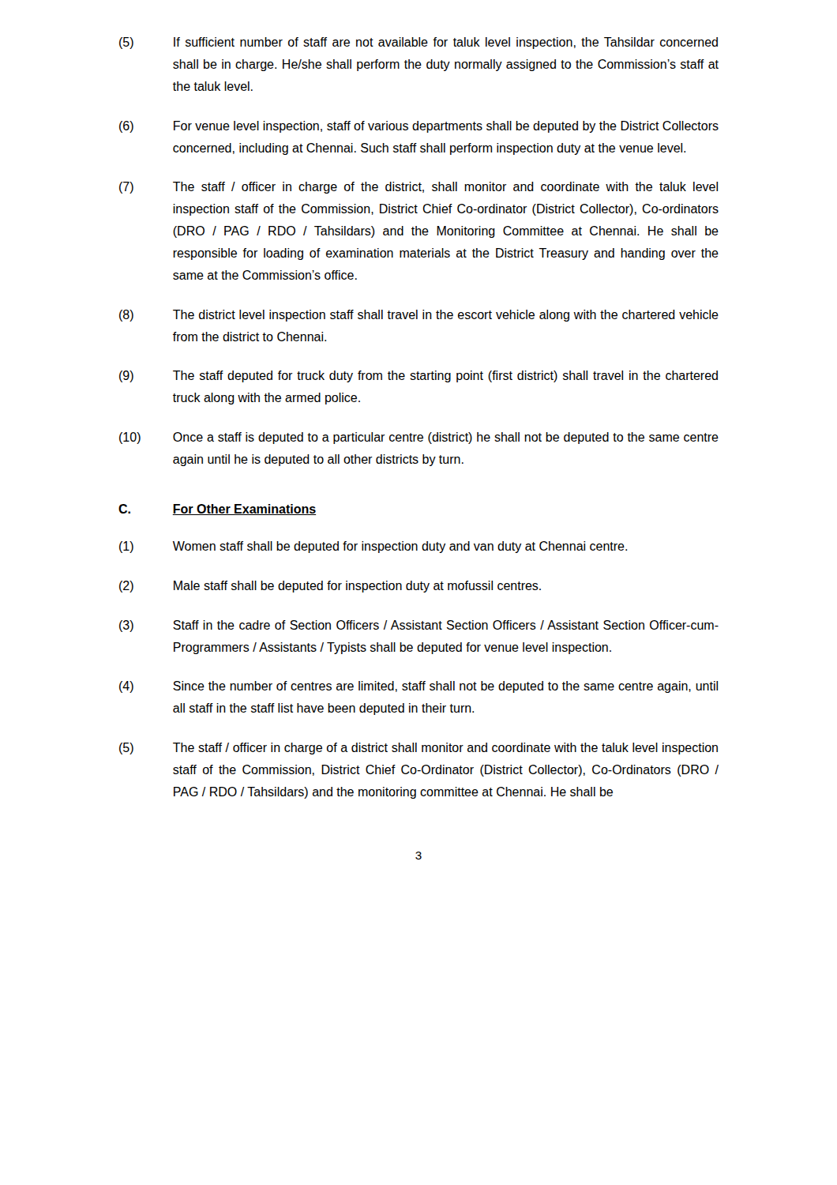(5) If sufficient number of staff are not available for taluk level inspection, the Tahsildar concerned shall be in charge. He/she shall perform the duty normally assigned to the Commission’s staff at the taluk level.
(6) For venue level inspection, staff of various departments shall be deputed by the District Collectors concerned, including at Chennai. Such staff shall perform inspection duty at the venue level.
(7) The staff / officer in charge of the district, shall monitor and coordinate with the taluk level inspection staff of the Commission, District Chief Co-ordinator (District Collector), Co-ordinators (DRO / PAG / RDO / Tahsildars) and the Monitoring Committee at Chennai. He shall be responsible for loading of examination materials at the District Treasury and handing over the same at the Commission’s office.
(8) The district level inspection staff shall travel in the escort vehicle along with the chartered vehicle from the district to Chennai.
(9) The staff deputed for truck duty from the starting point (first district) shall travel in the chartered truck along with the armed police.
(10) Once a staff is deputed to a particular centre (district) he shall not be deputed to the same centre again until he is deputed to all other districts by turn.
C. For Other Examinations
(1) Women staff shall be deputed for inspection duty and van duty at Chennai centre.
(2) Male staff shall be deputed for inspection duty at mofussil centres.
(3) Staff in the cadre of Section Officers / Assistant Section Officers / Assistant Section Officer-cum-Programmers / Assistants / Typists shall be deputed for venue level inspection.
(4) Since the number of centres are limited, staff shall not be deputed to the same centre again, until all staff in the staff list have been deputed in their turn.
(5) The staff / officer in charge of a district shall monitor and coordinate with the taluk level inspection staff of the Commission, District Chief Co-Ordinator (District Collector), Co-Ordinators (DRO / PAG / RDO / Tahsildars) and the monitoring committee at Chennai. He shall be
3